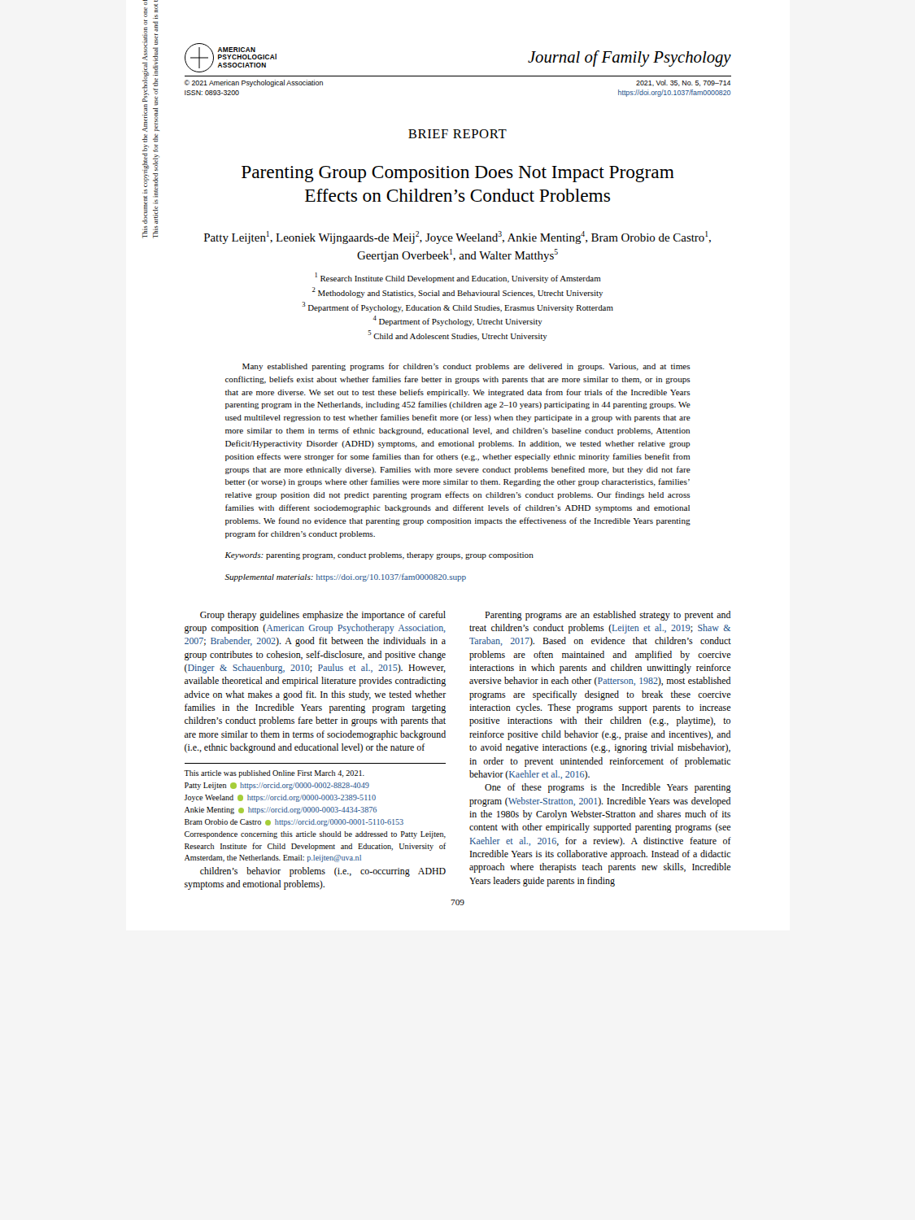This document is copyrighted by the American Psychological Association or one of its allied publishers.
This article is intended solely for the personal use of the individual user and is not to be disseminated broadly.
AMERICAN PSYCHOLOGICAl ASSOCIATION
Journal of Family Psychology
© 2021 American Psychological Association
ISSN: 0893-3200
2021, Vol. 35, No. 5, 709–714
https://doi.org/10.1037/fam0000820
BRIEF REPORT
Parenting Group Composition Does Not Impact Program
Effects on Children’s Conduct Problems
Patty Leijten1, Leoniek Wijngaards-de Meij2, Joyce Weeland3, Ankie Menting4, Bram Orobio de Castro1,
Geertjan Overbeek1, and Walter Matthys5
1 Research Institute Child Development and Education, University of Amsterdam
2 Methodology and Statistics, Social and Behavioural Sciences, Utrecht University
3 Department of Psychology, Education & Child Studies, Erasmus University Rotterdam
4 Department of Psychology, Utrecht University
5 Child and Adolescent Studies, Utrecht University
Many established parenting programs for children’s conduct problems are delivered in groups. Various, and at times conflicting, beliefs exist about whether families fare better in groups with parents that are more similar to them, or in groups that are more diverse. We set out to test these beliefs empirically. We integrated data from four trials of the Incredible Years parenting program in the Netherlands, including 452 families (children age 2–10 years) participating in 44 parenting groups. We used multilevel regression to test whether families benefit more (or less) when they participate in a group with parents that are more similar to them in terms of ethnic background, educational level, and children’s baseline conduct problems, Attention Deficit/Hyperactivity Disorder (ADHD) symptoms, and emotional problems. In addition, we tested whether relative group position effects were stronger for some families than for others (e.g., whether especially ethnic minority families benefit from groups that are more ethnically diverse). Families with more severe conduct problems benefited more, but they did not fare better (or worse) in groups where other families were more similar to them. Regarding the other group characteristics, families’ relative group position did not predict parenting program effects on children’s conduct problems. Our findings held across families with different sociodemographic backgrounds and different levels of children’s ADHD symptoms and emotional problems. We found no evidence that parenting group composition impacts the effectiveness of the Incredible Years parenting program for children’s conduct problems.
Keywords: parenting program, conduct problems, therapy groups, group composition
Supplemental materials: https://doi.org/10.1037/fam0000820.supp
Group therapy guidelines emphasize the importance of careful group composition (American Group Psychotherapy Association, 2007; Brabender, 2002). A good fit between the individuals in a group contributes to cohesion, self-disclosure, and positive change (Dinger & Schauenburg, 2010; Paulus et al., 2015). However, available theoretical and empirical literature provides contradicting advice on what makes a good fit. In this study, we tested whether families in the Incredible Years parenting program targeting children’s conduct problems fare better in groups with parents that are more similar to them in terms of sociodemographic background (i.e., ethnic background and educational level) or the nature of
This article was published Online First March 4, 2021.
Patty Leijten https://orcid.org/0000-0002-8828-4049
Joyce Weeland https://orcid.org/0000-0003-2389-5110
Ankie Menting https://orcid.org/0000-0003-4434-3876
Bram Orobio de Castro https://orcid.org/0000-0001-5110-6153
Correspondence concerning this article should be addressed to Patty Leijten, Research Institute for Child Development and Education, University of Amsterdam, the Netherlands. Email: p.leijten@uva.nl
children’s behavior problems (i.e., co-occurring ADHD symptoms and emotional problems).
Parenting programs are an established strategy to prevent and treat children’s conduct problems (Leijten et al., 2019; Shaw & Taraban, 2017). Based on evidence that children’s conduct problems are often maintained and amplified by coercive interactions in which parents and children unwittingly reinforce aversive behavior in each other (Patterson, 1982), most established programs are specifically designed to break these coercive interaction cycles. These programs support parents to increase positive interactions with their children (e.g., playtime), to reinforce positive child behavior (e.g., praise and incentives), and to avoid negative interactions (e.g., ignoring trivial misbehavior), in order to prevent unintended reinforcement of problematic behavior (Kaehler et al., 2016).
One of these programs is the Incredible Years parenting program (Webster-Stratton, 2001). Incredible Years was developed in the 1980s by Carolyn Webster-Stratton and shares much of its content with other empirically supported parenting programs (see Kaehler et al., 2016, for a review). A distinctive feature of Incredible Years is its collaborative approach. Instead of a didactic approach where therapists teach parents new skills, Incredible Years leaders guide parents in finding
709